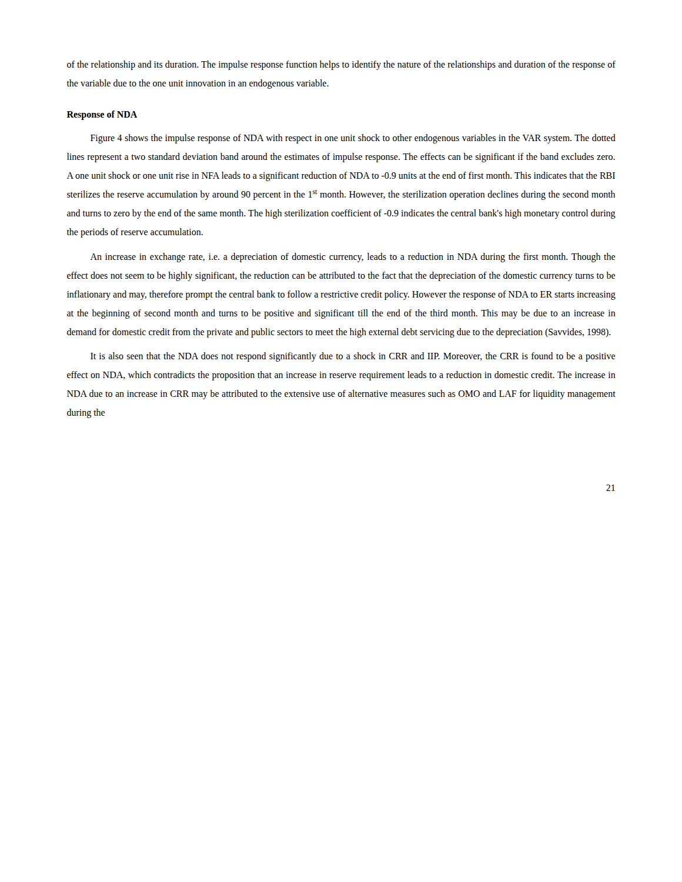of the relationship and its duration. The impulse response function helps to identify the nature of the relationships and duration of the response of the variable due to the one unit innovation in an endogenous variable.
Response of NDA
Figure 4 shows the impulse response of NDA with respect in one unit shock to other endogenous variables in the VAR system. The dotted lines represent a two standard deviation band around the estimates of impulse response. The effects can be significant if the band excludes zero. A one unit shock or one unit rise in NFA leads to a significant reduction of NDA to -0.9 units at the end of first month. This indicates that the RBI sterilizes the reserve accumulation by around 90 percent in the 1st month. However, the sterilization operation declines during the second month and turns to zero by the end of the same month. The high sterilization coefficient of -0.9 indicates the central bank's high monetary control during the periods of reserve accumulation.
An increase in exchange rate, i.e. a depreciation of domestic currency, leads to a reduction in NDA during the first month. Though the effect does not seem to be highly significant, the reduction can be attributed to the fact that the depreciation of the domestic currency turns to be inflationary and may, therefore prompt the central bank to follow a restrictive credit policy. However the response of NDA to ER starts increasing at the beginning of second month and turns to be positive and significant till the end of the third month. This may be due to an increase in demand for domestic credit from the private and public sectors to meet the high external debt servicing due to the depreciation (Savvides, 1998).
It is also seen that the NDA does not respond significantly due to a shock in CRR and IIP. Moreover, the CRR is found to be a positive effect on NDA, which contradicts the proposition that an increase in reserve requirement leads to a reduction in domestic credit. The increase in NDA due to an increase in CRR may be attributed to the extensive use of alternative measures such as OMO and LAF for liquidity management during the
21